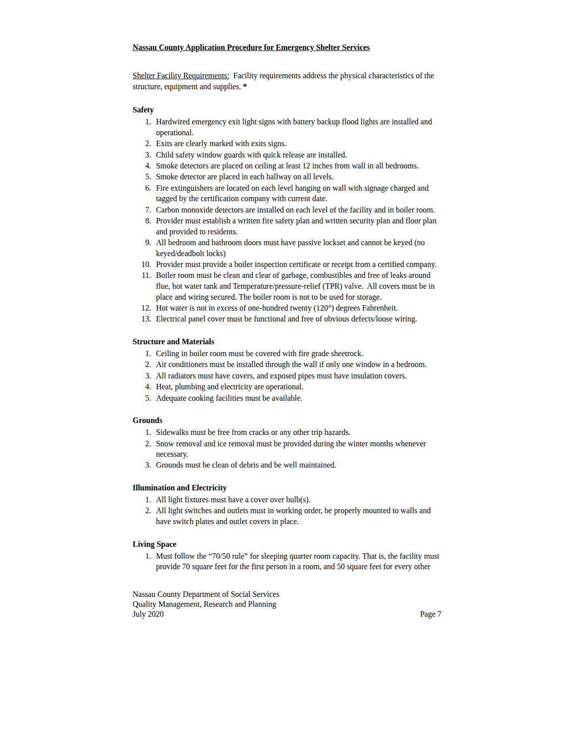Nassau County Application Procedure for Emergency Shelter Services
Shelter Facility Requirements: Facility requirements address the physical characteristics of the structure, equipment and supplies. *
Safety
Hardwired emergency exit light signs with battery backup flood lights are installed and operational.
Exits are clearly marked with exits signs.
Child safety window guards with quick release are installed.
Smoke detectors are placed on ceiling at least 12 inches from wall in all bedrooms.
Smoke detector are placed in each hallway on all levels.
Fire extinguishers are located on each level hanging on wall with signage charged and tagged by the certification company with current date.
Carbon monoxide detectors are installed on each level of the facility and in boiler room.
Provider must establish a written fire safety plan and written security plan and floor plan and provided to residents.
All bedroom and bathroom doors must have passive lockset and cannot be keyed (no keyed/deadbolt locks)
Provider must provide a boiler inspection certificate or receipt from a certified company.
Boiler room must be clean and clear of garbage, combustibles and free of leaks around flue, hot water tank and Temperature/pressure-relief (TPR) valve. All covers must be in place and wiring secured. The boiler room is not to be used for storage.
Hot water is not in excess of one-hundred twenty (120°) degrees Fahrenheit.
Electrical panel cover must be functional and free of obvious defects/loose wiring.
Structure and Materials
Ceiling in boiler room must be covered with fire grade sheetrock.
Air conditioners must be installed through the wall if only one window in a bedroom.
All radiators must have covers, and exposed pipes must have insulation covers.
Heat, plumbing and electricity are operational.
Adequate cooking facilities must be available.
Grounds
Sidewalks must be free from cracks or any other trip hazards.
Snow removal and ice removal must be provided during the winter months whenever necessary.
Grounds must be clean of debris and be well maintained.
Illumination and Electricity
All light fixtures must have a cover over bulb(s).
All light switches and outlets must in working order, be properly mounted to walls and have switch plates and outlet covers in place.
Living Space
Must follow the “70/50 rule” for sleeping quarter room capacity. That is, the facility must provide 70 square feet for the first person in a room, and 50 square feet for every other
Nassau County Department of Social Services Quality Management, Research and Planning July 2020Page 7